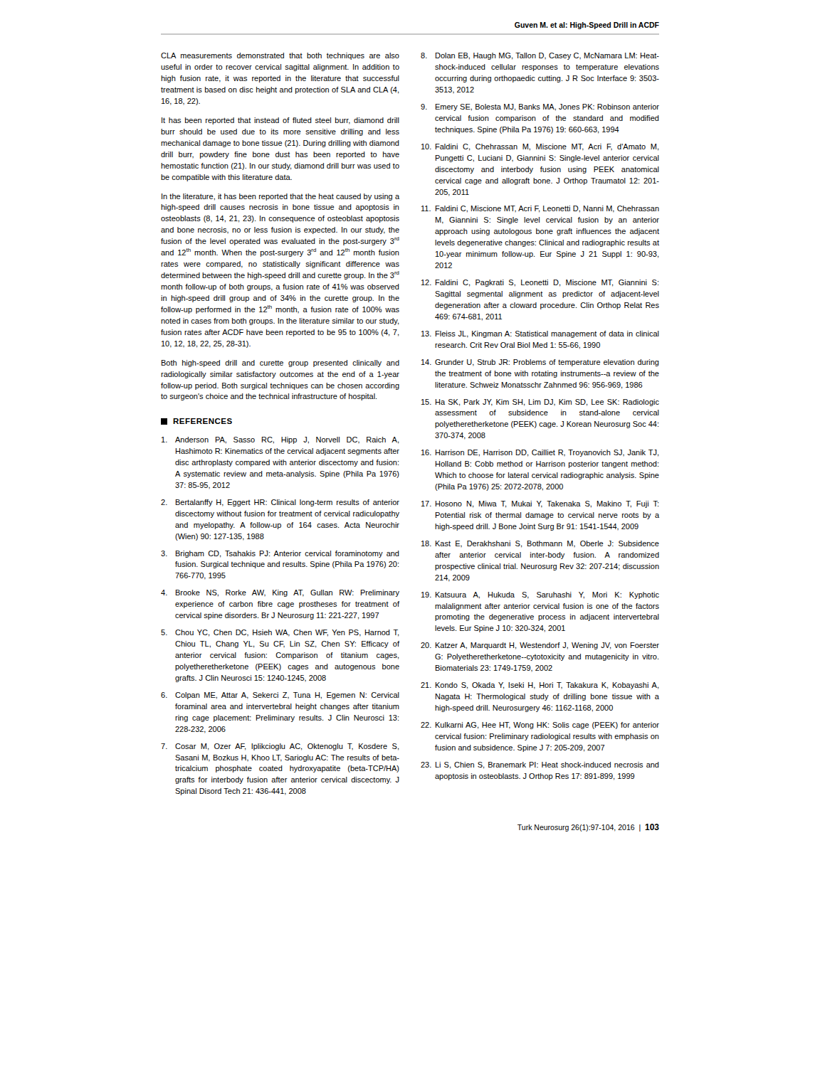Guven M. et al: High-Speed Drill in ACDF
CLA measurements demonstrated that both techniques are also useful in order to recover cervical sagittal alignment. In addition to high fusion rate, it was reported in the literature that successful treatment is based on disc height and protection of SLA and CLA (4, 16, 18, 22).
It has been reported that instead of fluted steel burr, diamond drill burr should be used due to its more sensitive drilling and less mechanical damage to bone tissue (21). During drilling with diamond drill burr, powdery fine bone dust has been reported to have hemostatic function (21). In our study, diamond drill burr was used to be compatible with this literature data.
In the literature, it has been reported that the heat caused by using a high-speed drill causes necrosis in bone tissue and apoptosis in osteoblasts (8, 14, 21, 23). In consequence of osteoblast apoptosis and bone necrosis, no or less fusion is expected. In our study, the fusion of the level operated was evaluated in the post-surgery 3rd and 12th month. When the post-surgery 3rd and 12th month fusion rates were compared, no statistically significant difference was determined between the high-speed drill and curette group. In the 3rd month follow-up of both groups, a fusion rate of 41% was observed in high-speed drill group and of 34% in the curette group. In the follow-up performed in the 12th month, a fusion rate of 100% was noted in cases from both groups. In the literature similar to our study, fusion rates after ACDF have been reported to be 95 to 100% (4, 7, 10, 12, 18, 22, 25, 28-31).
Both high-speed drill and curette group presented clinically and radiologically similar satisfactory outcomes at the end of a 1-year follow-up period. Both surgical techniques can be chosen according to surgeon's choice and the technical infrastructure of hospital.
REFERENCES
Anderson PA, Sasso RC, Hipp J, Norvell DC, Raich A, Hashimoto R: Kinematics of the cervical adjacent segments after disc arthroplasty compared with anterior discectomy and fusion: A systematic review and meta-analysis. Spine (Phila Pa 1976) 37: 85-95, 2012
Bertalanffy H, Eggert HR: Clinical long-term results of anterior discectomy without fusion for treatment of cervical radiculopathy and myelopathy. A follow-up of 164 cases. Acta Neurochir (Wien) 90: 127-135, 1988
Brigham CD, Tsahakis PJ: Anterior cervical foraminotomy and fusion. Surgical technique and results. Spine (Phila Pa 1976) 20: 766-770, 1995
Brooke NS, Rorke AW, King AT, Gullan RW: Preliminary experience of carbon fibre cage prostheses for treatment of cervical spine disorders. Br J Neurosurg 11: 221-227, 1997
Chou YC, Chen DC, Hsieh WA, Chen WF, Yen PS, Harnod T, Chiou TL, Chang YL, Su CF, Lin SZ, Chen SY: Efficacy of anterior cervical fusion: Comparison of titanium cages, polyetheretherketone (PEEK) cages and autogenous bone grafts. J Clin Neurosci 15: 1240-1245, 2008
Colpan ME, Attar A, Sekerci Z, Tuna H, Egemen N: Cervical foraminal area and intervertebral height changes after titanium ring cage placement: Preliminary results. J Clin Neurosci 13: 228-232, 2006
Cosar M, Ozer AF, Iplikcioglu AC, Oktenoglu T, Kosdere S, Sasani M, Bozkus H, Khoo LT, Sarioglu AC: The results of beta-tricalcium phosphate coated hydroxyapatite (beta-TCP/HA) grafts for interbody fusion after anterior cervical discectomy. J Spinal Disord Tech 21: 436-441, 2008
Dolan EB, Haugh MG, Tallon D, Casey C, McNamara LM: Heat-shock-induced cellular responses to temperature elevations occurring during orthopaedic cutting. J R Soc Interface 9: 3503-3513, 2012
Emery SE, Bolesta MJ, Banks MA, Jones PK: Robinson anterior cervical fusion comparison of the standard and modified techniques. Spine (Phila Pa 1976) 19: 660-663, 1994
Faldini C, Chehrassan M, Miscione MT, Acri F, d'Amato M, Pungetti C, Luciani D, Giannini S: Single-level anterior cervical discectomy and interbody fusion using PEEK anatomical cervical cage and allograft bone. J Orthop Traumatol 12: 201-205, 2011
Faldini C, Miscione MT, Acri F, Leonetti D, Nanni M, Chehrassan M, Giannini S: Single level cervical fusion by an anterior approach using autologous bone graft influences the adjacent levels degenerative changes: Clinical and radiographic results at 10-year minimum follow-up. Eur Spine J 21 Suppl 1: 90-93, 2012
Faldini C, Pagkrati S, Leonetti D, Miscione MT, Giannini S: Sagittal segmental alignment as predictor of adjacent-level degeneration after a cloward procedure. Clin Orthop Relat Res 469: 674-681, 2011
Fleiss JL, Kingman A: Statistical management of data in clinical research. Crit Rev Oral Biol Med 1: 55-66, 1990
Grunder U, Strub JR: Problems of temperature elevation during the treatment of bone with rotating instruments--a review of the literature. Schweiz Monatsschr Zahnmed 96: 956-969, 1986
Ha SK, Park JY, Kim SH, Lim DJ, Kim SD, Lee SK: Radiologic assessment of subsidence in stand-alone cervical polyetheretherketone (PEEK) cage. J Korean Neurosurg Soc 44: 370-374, 2008
Harrison DE, Harrison DD, Cailliet R, Troyanovich SJ, Janik TJ, Holland B: Cobb method or Harrison posterior tangent method: Which to choose for lateral cervical radiographic analysis. Spine (Phila Pa 1976) 25: 2072-2078, 2000
Hosono N, Miwa T, Mukai Y, Takenaka S, Makino T, Fuji T: Potential risk of thermal damage to cervical nerve roots by a high-speed drill. J Bone Joint Surg Br 91: 1541-1544, 2009
Kast E, Derakhshani S, Bothmann M, Oberle J: Subsidence after anterior cervical inter-body fusion. A randomized prospective clinical trial. Neurosurg Rev 32: 207-214; discussion 214, 2009
Katsuura A, Hukuda S, Saruhashi Y, Mori K: Kyphotic malalignment after anterior cervical fusion is one of the factors promoting the degenerative process in adjacent intervertebral levels. Eur Spine J 10: 320-324, 2001
Katzer A, Marquardt H, Westendorf J, Wening JV, von Foerster G: Polyetheretherketone--cytotoxicity and mutagenicity in vitro. Biomaterials 23: 1749-1759, 2002
Kondo S, Okada Y, Iseki H, Hori T, Takakura K, Kobayashi A, Nagata H: Thermological study of drilling bone tissue with a high-speed drill. Neurosurgery 46: 1162-1168, 2000
Kulkarni AG, Hee HT, Wong HK: Solis cage (PEEK) for anterior cervical fusion: Preliminary radiological results with emphasis on fusion and subsidence. Spine J 7: 205-209, 2007
Li S, Chien S, Branemark PI: Heat shock-induced necrosis and apoptosis in osteoblasts. J Orthop Res 17: 891-899, 1999
Turk Neurosurg 26(1):97-104, 2016 | 103